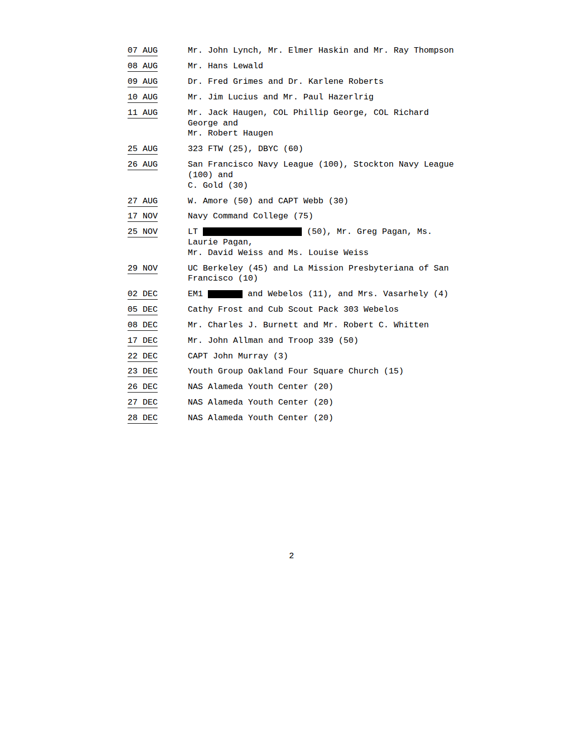| 07 AUG | Mr. John Lynch, Mr. Elmer Haskin and Mr. Ray Thompson |
| 08 AUG | Mr. Hans Lewald |
| 09 AUG | Dr. Fred Grimes and Dr. Karlene Roberts |
| 10 AUG | Mr. Jim Lucius and Mr. Paul Hazerlrig |
| 11 AUG | Mr. Jack Haugen, COL Phillip George, COL Richard George and Mr. Robert Haugen |
| 25 AUG | 323 FTW (25), DBYC (60) |
| 26 AUG | San Francisco Navy League (100), Stockton Navy League (100) and C. Gold (30) |
| 27 AUG | W. Amore (50) and CAPT Webb (30) |
| 17 NOV | Navy Command College (75) |
| 25 NOV | LT (50), Mr. Greg Pagan, Ms. Laurie Pagan, Mr. David Weiss and Ms. Louise Weiss |
| 29 NOV | UC Berkeley (45) and La Mission Presbyteriana of San Francisco (10) |
| 02 DEC | EM1 and Webelos (11), and Mrs. Vasarhely (4) |
| 05 DEC | Cathy Frost and Cub Scout Pack 303 Webelos |
| 08 DEC | Mr. Charles J. Burnett and Mr. Robert C. Whitten |
| 17 DEC | Mr. John Allman and Troop 339 (50) |
| 22 DEC | CAPT John Murray (3) |
| 23 DEC | Youth Group Oakland Four Square Church (15) |
| 26 DEC | NAS Alameda Youth Center (20) |
| 27 DEC | NAS Alameda Youth Center (20) |
| 28 DEC | NAS Alameda Youth Center (20) |
2